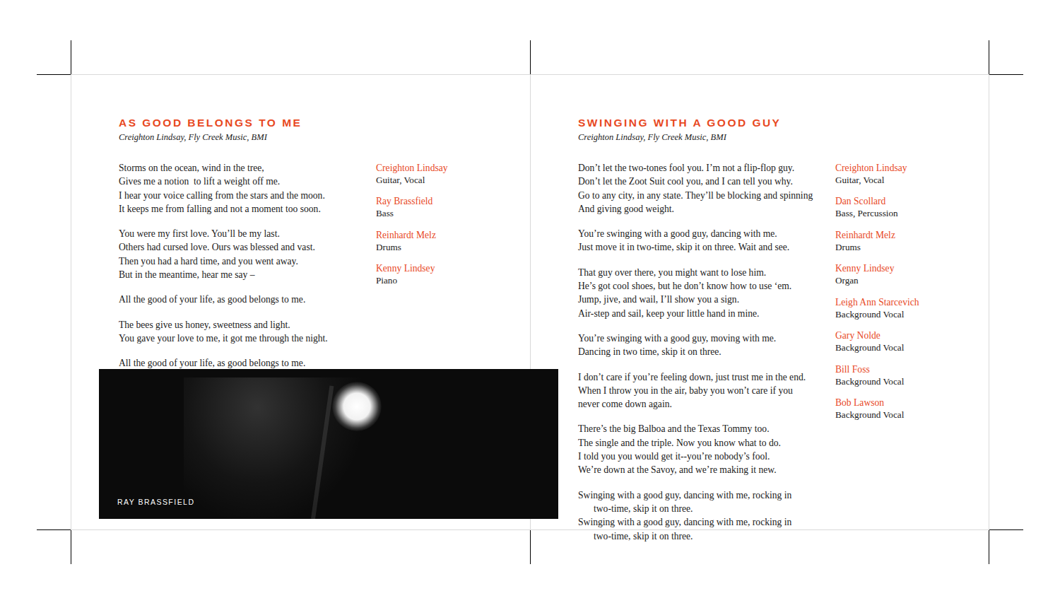As Good Belongs to Me
Creighton Lindsay, Fly Creek Music, BMI
Storms on the ocean, wind in the tree,
Gives me a notion to lift a weight off me.
I hear your voice calling from the stars and the moon.
It keeps me from falling and not a moment too soon.
You were my first love. You’ll be my last.
Others had cursed love. Ours was blessed and vast.
Then you had a hard time, and you went away.
But in the meantime, hear me say –
All the good of your life, as good belongs to me.
The bees give us honey, sweetness and light.
You gave your love to me, it got me through the night.
All the good of your life, as good belongs to me.
All the good of your life, as good belongs to me.
Creighton Lindsay
Guitar, Vocal
Ray Brassfield
Bass
Reinhardt Melz
Drums
Kenny Lindsey
Piano
Ray Brassfield
Swinging With a Good Guy
Creighton Lindsay, Fly Creek Music, BMI
Don’t let the two-tones fool you. I’m not a flip-flop guy.
Don’t let the Zoot Suit cool you, and I can tell you why.
Go to any city, in any state. They’ll be blocking and spinning
And giving good weight.
You’re swinging with a good guy, dancing with me.
Just move it in two-time, skip it on three. Wait and see.
That guy over there, you might want to lose him.
He’s got cool shoes, but he don’t know how to use ‘em.
Jump, jive, and wail, I’ll show you a sign.
Air-step and sail, keep your little hand in mine.
You’re swinging with a good guy, moving with me.
Dancing in two time, skip it on three.
I don’t care if you’re feeling down, just trust me in the end.
When I throw you in the air, baby you won’t care if you
never come down again.
There’s the big Balboa and the Texas Tommy too.
The single and the triple. Now you know what to do.
I told you you would get it--you’re nobody’s fool.
We’re down at the Savoy, and we’re making it new.
Swinging with a good guy, dancing with me, rocking in
two-time, skip it on three. Swinging with a good guy, dancing with me, rocking in
two-time, skip it on three.
Creighton Lindsay
Guitar, Vocal
Dan Scollard
Bass, Percussion
Reinhardt Melz
Drums
Kenny Lindsey
Organ
Leigh Ann Starcevich
Background Vocal
Gary Nolde
Background Vocal
Bill Foss
Background Vocal
Bob Lawson
Background Vocal